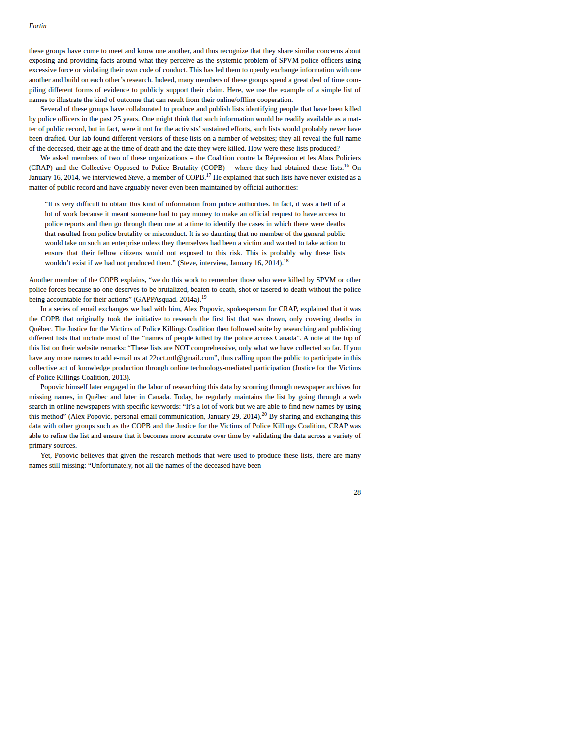Fortin
these groups have come to meet and know one another, and thus recognize that they share similar concerns about exposing and providing facts around what they perceive as the systemic problem of SPVM police officers using excessive force or violating their own code of conduct. This has led them to openly exchange information with one another and build on each other’s research. Indeed, many members of these groups spend a great deal of time compiling different forms of evidence to publicly support their claim. Here, we use the example of a simple list of names to illustrate the kind of outcome that can result from their online/offline cooperation.
Several of these groups have collaborated to produce and publish lists identifying people that have been killed by police officers in the past 25 years. One might think that such information would be readily available as a matter of public record, but in fact, were it not for the activists’ sustained efforts, such lists would probably never have been drafted. Our lab found different versions of these lists on a number of websites; they all reveal the full name of the deceased, their age at the time of death and the date they were killed. How were these lists produced?
We asked members of two of these organizations – the Coalition contre la Répression et les Abus Policiers (CRAP) and the Collective Opposed to Police Brutality (COPB) – where they had obtained these lists.16 On January 16, 2014, we interviewed Steve, a member of COPB.17 He explained that such lists have never existed as a matter of public record and have arguably never even been maintained by official authorities:
“It is very difficult to obtain this kind of information from police authorities. In fact, it was a hell of a lot of work because it meant someone had to pay money to make an official request to have access to police reports and then go through them one at a time to identify the cases in which there were deaths that resulted from police brutality or misconduct. It is so daunting that no member of the general public would take on such an enterprise unless they themselves had been a victim and wanted to take action to ensure that their fellow citizens would not exposed to this risk. This is probably why these lists wouldn’t exist if we had not produced them.” (Steve, interview, January 16, 2014).18
Another member of the COPB explains, “we do this work to remember those who were killed by SPVM or other police forces because no one deserves to be brutalized, beaten to death, shot or tasered to death without the police being accountable for their actions” (GAPPAsquad, 2014a).19
In a series of email exchanges we had with him, Alex Popovic, spokesperson for CRAP, explained that it was the COPB that originally took the initiative to research the first list that was drawn, only covering deaths in Québec. The Justice for the Victims of Police Killings Coalition then followed suite by researching and publishing different lists that include most of the “names of people killed by the police across Canada”. A note at the top of this list on their website remarks: “These lists are NOT comprehensive, only what we have collected so far. If you have any more names to add e-mail us at 22oct.mtl@gmail.com”, thus calling upon the public to participate in this collective act of knowledge production through online technology-mediated participation (Justice for the Victims of Police Killings Coalition, 2013).
Popovic himself later engaged in the labor of researching this data by scouring through newspaper archives for missing names, in Québec and later in Canada. Today, he regularly maintains the list by going through a web search in online newspapers with specific keywords: “It’s a lot of work but we are able to find new names by using this method” (Alex Popovic, personal email communication, January 29, 2014).20 By sharing and exchanging this data with other groups such as the COPB and the Justice for the Victims of Police Killings Coalition, CRAP was able to refine the list and ensure that it becomes more accurate over time by validating the data across a variety of primary sources.
Yet, Popovic believes that given the research methods that were used to produce these lists, there are many names still missing: “Unfortunately, not all the names of the deceased have been
28